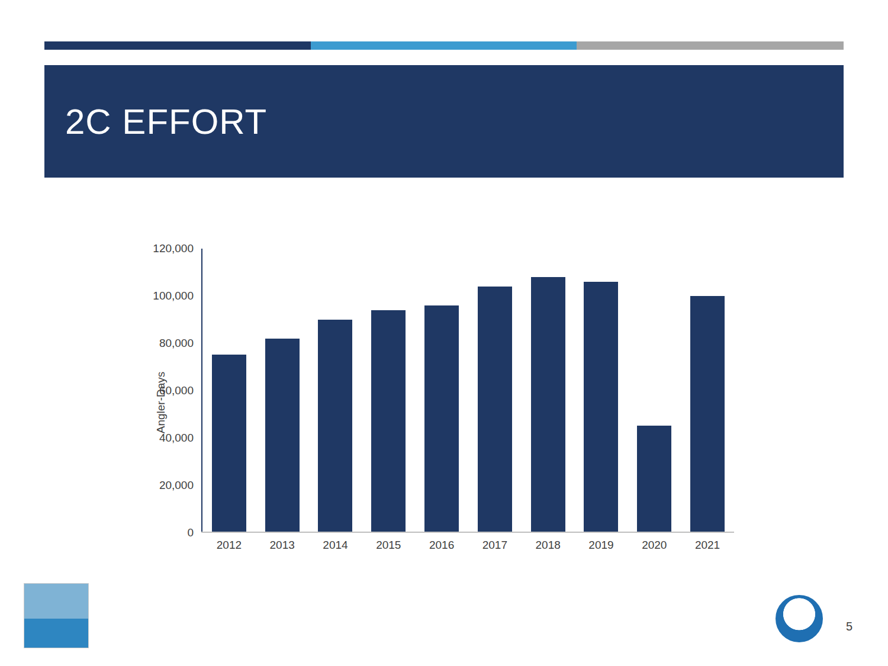2C EFFORT
Angler-Days
120,000
100,000
80,000
60,000
40,000
20,000
0
2012 2013 2014 2015 2016 2017 2018 2019 2020 2021
5